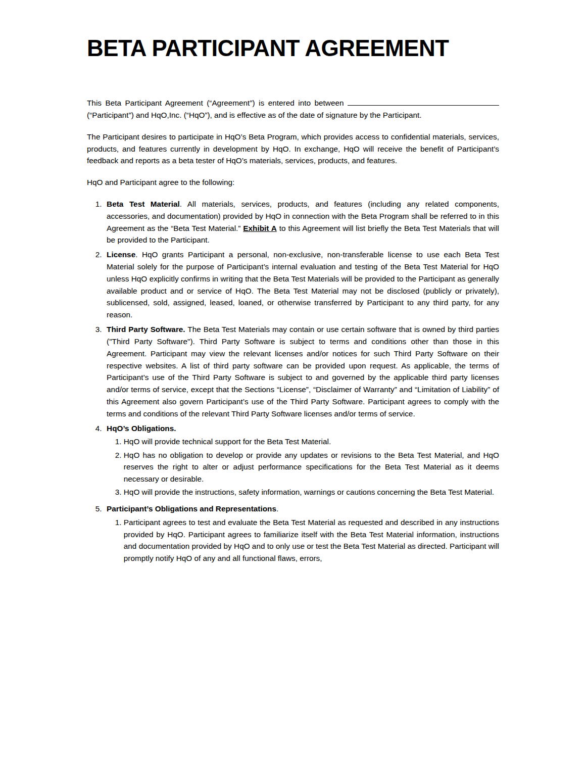BETA PARTICIPANT AGREEMENT
This Beta Participant Agreement (“Agreement”) is entered into between (“Participant”) and HqO,Inc. (“HqO”), and is effective as of the date of signature by the Participant.
The Participant desires to participate in HqO’s Beta Program, which provides access to confidential materials, services, products, and features currently in development by HqO. In exchange, HqO will receive the benefit of Participant’s feedback and reports as a beta tester of HqO’s materials, services, products, and features.
HqO and Participant agree to the following:
Beta Test Material. All materials, services, products, and features (including any related components, accessories, and documentation) provided by HqO in connection with the Beta Program shall be referred to in this Agreement as the “Beta Test Material.” Exhibit A to this Agreement will list briefly the Beta Test Materials that will be provided to the Participant.
License. HqO grants Participant a personal, non-exclusive, non-transferable license to use each Beta Test Material solely for the purpose of Participant’s internal evaluation and testing of the Beta Test Material for HqO unless HqO explicitly confirms in writing that the Beta Test Materials will be provided to the Participant as generally available product and or service of HqO. The Beta Test Material may not be disclosed (publicly or privately), sublicensed, sold, assigned, leased, loaned, or otherwise transferred by Participant to any third party, for any reason.
Third Party Software. The Beta Test Materials may contain or use certain software that is owned by third parties ("Third Party Software"). Third Party Software is subject to terms and conditions other than those in this Agreement. Participant may view the relevant licenses and/or notices for such Third Party Software on their respective websites. A list of third party software can be provided upon request. As applicable, the terms of Participant’s use of the Third Party Software is subject to and governed by the applicable third party licenses and/or terms of service, except that the Sections “License”, “Disclaimer of Warranty” and “Limitation of Liability” of this Agreement also govern Participant’s use of the Third Party Software. Participant agrees to comply with the terms and conditions of the relevant Third Party Software licenses and/or terms of service.
HqO’s Obligations.
HqO will provide technical support for the Beta Test Material.
HqO has no obligation to develop or provide any updates or revisions to the Beta Test Material, and HqO reserves the right to alter or adjust performance specifications for the Beta Test Material as it deems necessary or desirable.
HqO will provide the instructions, safety information, warnings or cautions concerning the Beta Test Material.
Participant’s Obligations and Representations.
Participant agrees to test and evaluate the Beta Test Material as requested and described in any instructions provided by HqO. Participant agrees to familiarize itself with the Beta Test Material information, instructions and documentation provided by HqO and to only use or test the Beta Test Material as directed. Participant will promptly notify HqO of any and all functional flaws, errors,